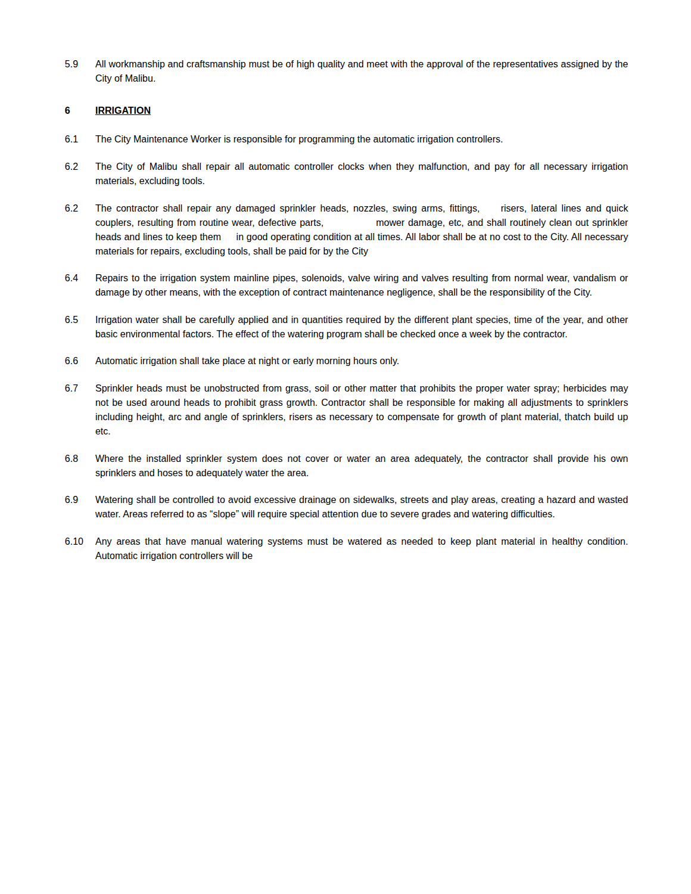5.9
All workmanship and craftsmanship must be of high quality and meet with the approval of the representatives assigned by the City of Malibu.
6 IRRIGATION
6.1
The City Maintenance Worker is responsible for programming the automatic irrigation controllers.
6.2
The City of Malibu shall repair all automatic controller clocks when they malfunction, and pay for all necessary irrigation materials, excluding tools.
6.2
The contractor shall repair any damaged sprinkler heads, nozzles, swing arms, fittings, risers, lateral lines and quick couplers, resulting from routine wear, defective parts, mower damage, etc, and shall routinely clean out sprinkler heads and lines to keep them in good operating condition at all times. All labor shall be at no cost to the City. All necessary materials for repairs, excluding tools, shall be paid for by the City
6.4
Repairs to the irrigation system mainline pipes, solenoids, valve wiring and valves resulting from normal wear, vandalism or damage by other means, with the exception of contract maintenance negligence, shall be the responsibility of the City.
6.5
Irrigation water shall be carefully applied and in quantities required by the different plant species, time of the year, and other basic environmental factors. The effect of the watering program shall be checked once a week by the contractor.
6.6
Automatic irrigation shall take place at night or early morning hours only.
6.7
Sprinkler heads must be unobstructed from grass, soil or other matter that prohibits the proper water spray; herbicides may not be used around heads to prohibit grass growth. Contractor shall be responsible for making all adjustments to sprinklers including height, arc and angle of sprinklers, risers as necessary to compensate for growth of plant material, thatch build up etc.
6.8
Where the installed sprinkler system does not cover or water an area adequately, the contractor shall provide his own sprinklers and hoses to adequately water the area.
6.9
Watering shall be controlled to avoid excessive drainage on sidewalks, streets and play areas, creating a hazard and wasted water. Areas referred to as “slope” will require special attention due to severe grades and watering difficulties.
6.10
Any areas that have manual watering systems must be watered as needed to keep plant material in healthy condition. Automatic irrigation controllers will be